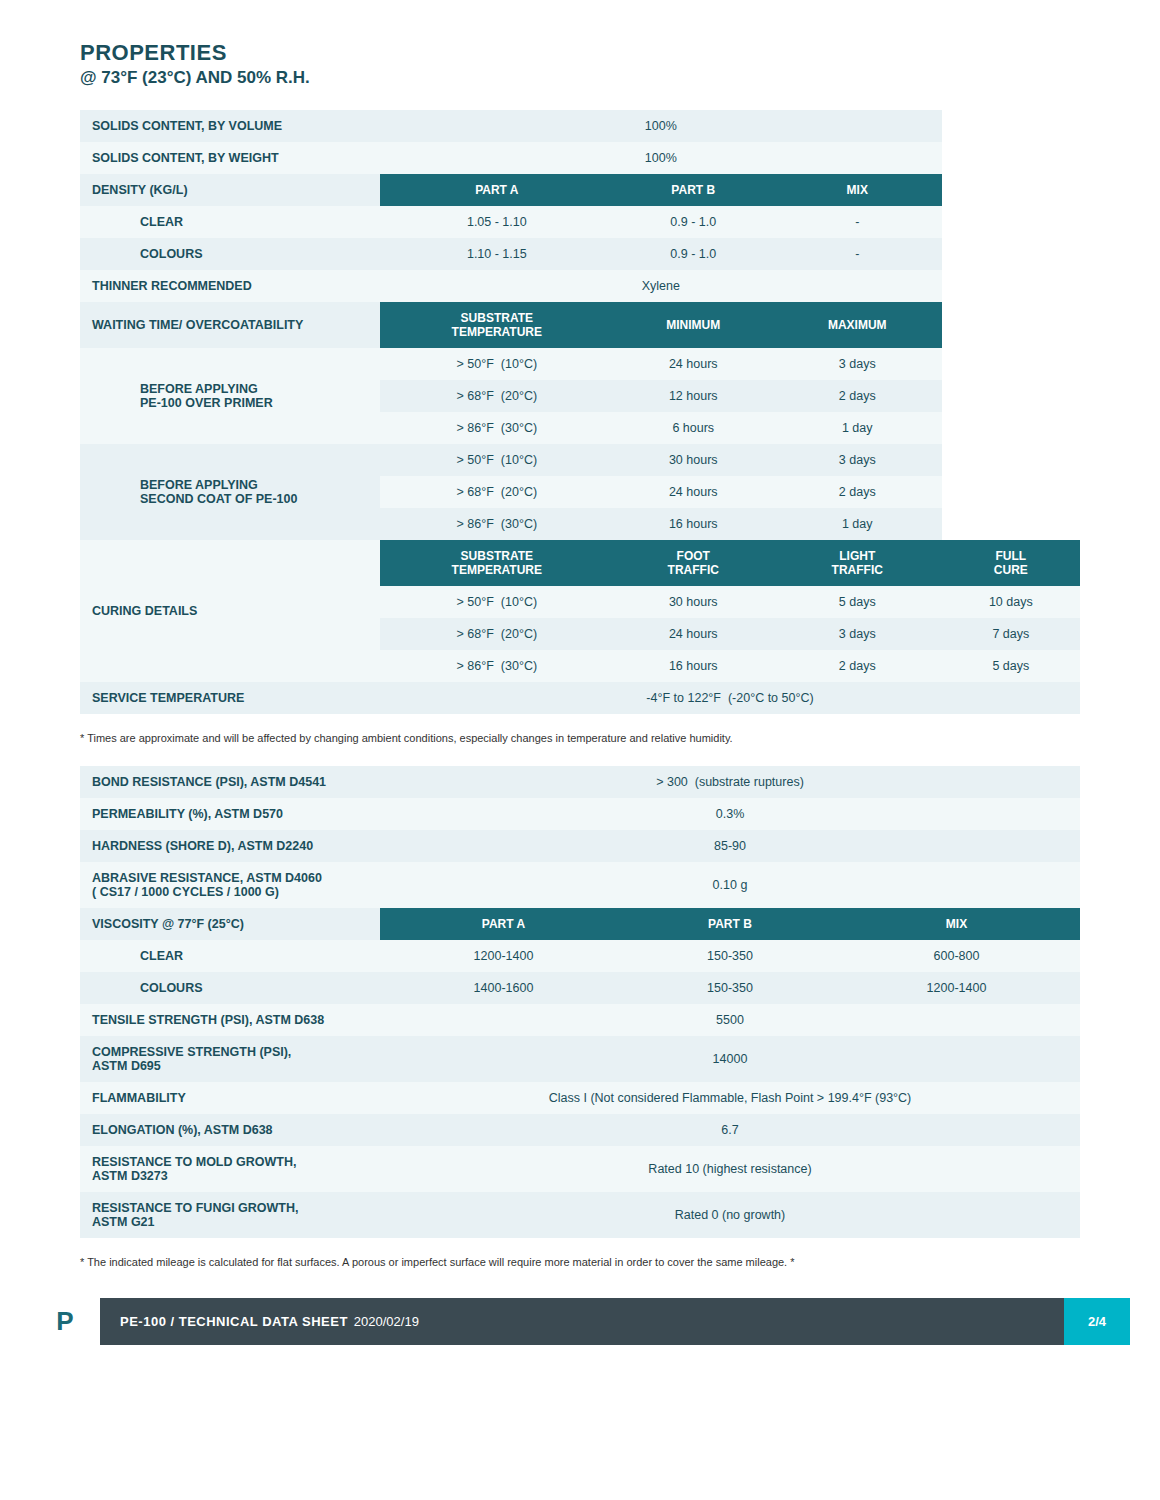PROPERTIES
@ 73°F (23°C) AND 50% R.H.
| Solids content, by volume | 100% |
| Solids content, by weight | 100% |
| Density (kg/l) | Part A | Part B | Mix |
| Clear | 1.05 - 1.10 | 0.9 - 1.0 | - |
| Colours | 1.10 - 1.15 | 0.9 - 1.0 | - |
| Thinner recommended | Xylene |
| Waiting time/ overcoatability | Substrate Temperature | Minimum | Maximum |
| Before applying PE-100 over primer | > 50°F (10°C) | 24 hours | 3 days |
| > 68°F (20°C) | 12 hours | 2 days |
| > 86°F (30°C) | 6 hours | 1 day |
| Before applying second coat of PE-100 | > 50°F (10°C) | 30 hours | 3 days |
| > 68°F (20°C) | 24 hours | 2 days |
| > 86°F (30°C) | 16 hours | 1 day |
| Curing details | Substrate Temperature | Foot Traffic | Light Traffic | Full Cure |
| > 50°F (10°C) | 30 hours | 5 days | 10 days |
| > 68°F (20°C) | 24 hours | 3 days | 7 days |
| > 86°F (30°C) | 16 hours | 2 days | 5 days |
| Service temperature | -4°F to 122°F (-20°C to 50°C) |
* Times are approximate and will be affected by changing ambient conditions, especially changes in temperature and relative humidity.
| Bond resistance (psi), ASTM D4541 | > 300 (substrate ruptures) |
| Permeability (%), ASTM D570 | 0.3% |
| Hardness (Shore D), ASTM D2240 | 85-90 |
| Abrasive resistance, ASTM D4060 ( CS17 / 1000 cycles / 1000 g) | 0.10 g |
| Viscosity @ 77°F (25°C) | Part A | Part B | Mix |
| Clear | 1200-1400 | 150-350 | 600-800 |
| Colours | 1400-1600 | 150-350 | 1200-1400 |
| Tensile strength (psi), ASTM D638 | 5500 |
| Compressive strength (psi), ASTM D695 | 14000 |
| Flammability | Class I (Not considered Flammable, Flash Point > 199.4°F (93°C) |
| Elongation (%), ASTM D638 | 6.7 |
| Resistance to mold growth, ASTM D3273 | Rated 10 (highest resistance) |
| Resistance to fungi growth, ASTM G21 | Rated 0 (no growth) |
* The indicated mileage is calculated for flat surfaces. A porous or imperfect surface will require more material in order to cover the same mileage. *
P
PE-100 / TECHNICAL DATA SHEET 2020/02/19
2/4